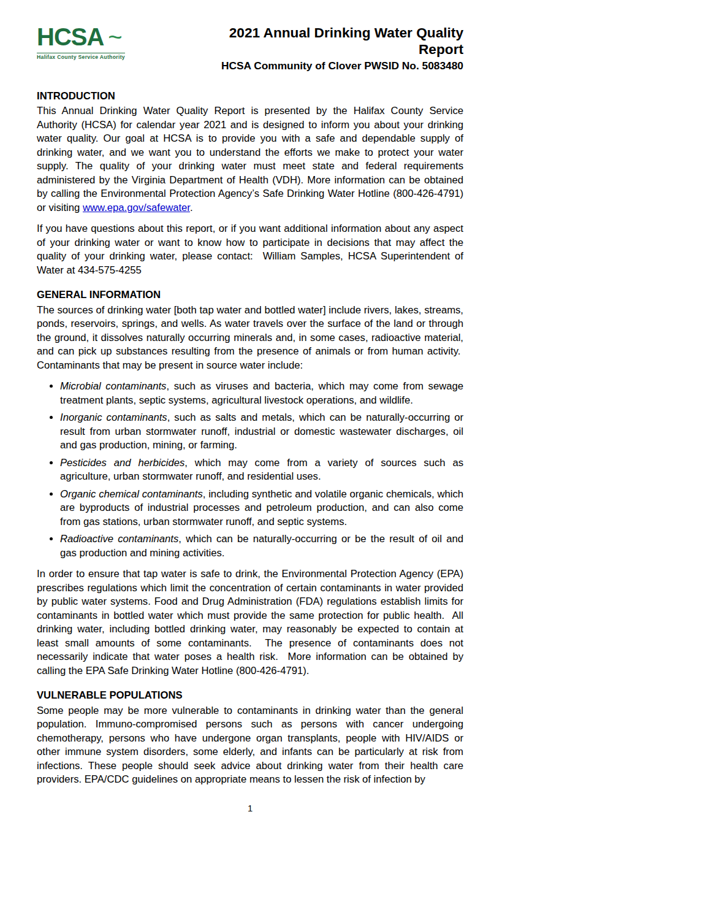HCSA ~
Halifax County Service Authority
2021 Annual Drinking Water Quality Report
HCSA Community of Clover PWSID No. 5083480
Introduction
This Annual Drinking Water Quality Report is presented by the Halifax County Service Authority (HCSA) for calendar year 2021 and is designed to inform you about your drinking water quality. Our goal at HCSA is to provide you with a safe and dependable supply of drinking water, and we want you to understand the efforts we make to protect your water supply. The quality of your drinking water must meet state and federal requirements administered by the Virginia Department of Health (VDH). More information can be obtained by calling the Environmental Protection Agency’s Safe Drinking Water Hotline (800-426-4791) or visiting www.epa.gov/safewater.
If you have questions about this report, or if you want additional information about any aspect of your drinking water or want to know how to participate in decisions that may affect the quality of your drinking water, please contact: William Samples, HCSA Superintendent of Water at 434-575-4255
General Information
The sources of drinking water [both tap water and bottled water] include rivers, lakes, streams, ponds, reservoirs, springs, and wells. As water travels over the surface of the land or through the ground, it dissolves naturally occurring minerals and, in some cases, radioactive material, and can pick up substances resulting from the presence of animals or from human activity. Contaminants that may be present in source water include:
Microbial contaminants, such as viruses and bacteria, which may come from sewage treatment plants, septic systems, agricultural livestock operations, and wildlife.
Inorganic contaminants, such as salts and metals, which can be naturally-occurring or result from urban stormwater runoff, industrial or domestic wastewater discharges, oil and gas production, mining, or farming.
Pesticides and herbicides, which may come from a variety of sources such as agriculture, urban stormwater runoff, and residential uses.
Organic chemical contaminants, including synthetic and volatile organic chemicals, which are byproducts of industrial processes and petroleum production, and can also come from gas stations, urban stormwater runoff, and septic systems.
Radioactive contaminants, which can be naturally-occurring or be the result of oil and gas production and mining activities.
In order to ensure that tap water is safe to drink, the Environmental Protection Agency (EPA) prescribes regulations which limit the concentration of certain contaminants in water provided by public water systems. Food and Drug Administration (FDA) regulations establish limits for contaminants in bottled water which must provide the same protection for public health. All drinking water, including bottled drinking water, may reasonably be expected to contain at least small amounts of some contaminants. The presence of contaminants does not necessarily indicate that water poses a health risk. More information can be obtained by calling the EPA Safe Drinking Water Hotline (800-426-4791).
Vulnerable Populations
Some people may be more vulnerable to contaminants in drinking water than the general population. Immuno-compromised persons such as persons with cancer undergoing chemotherapy, persons who have undergone organ transplants, people with HIV/AIDS or other immune system disorders, some elderly, and infants can be particularly at risk from infections. These people should seek advice about drinking water from their health care providers. EPA/CDC guidelines on appropriate means to lessen the risk of infection by
1